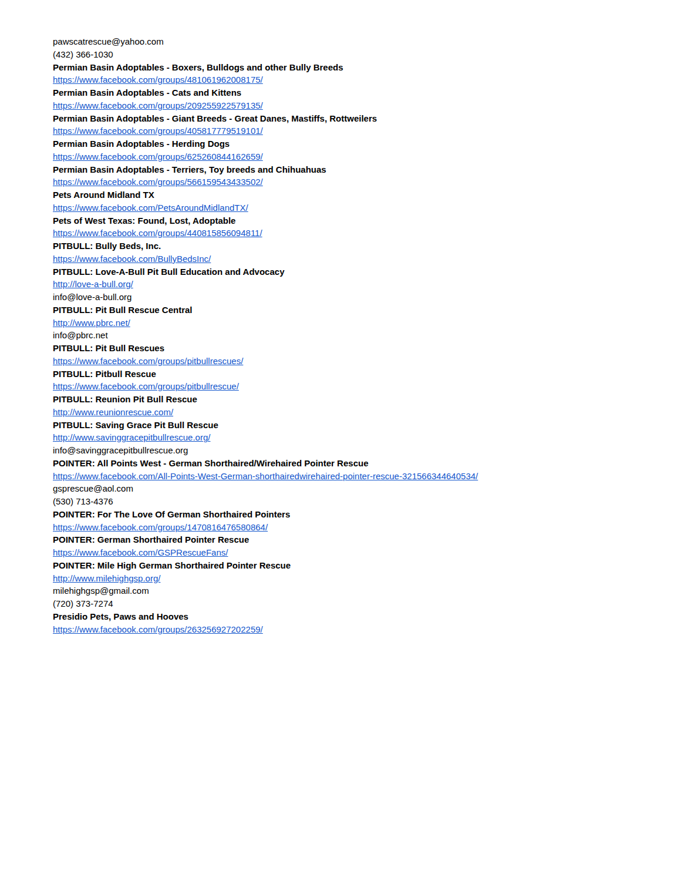pawscatrescue@yahoo.com
(432) 366-1030
Permian Basin Adoptables - Boxers, Bulldogs and other Bully Breeds
https://www.facebook.com/groups/481061962008175/
Permian Basin Adoptables - Cats and Kittens
https://www.facebook.com/groups/209255922579135/
Permian Basin Adoptables - Giant Breeds - Great Danes, Mastiffs, Rottweilers
https://www.facebook.com/groups/405817779519101/
Permian Basin Adoptables - Herding Dogs
https://www.facebook.com/groups/625260844162659/
Permian Basin Adoptables - Terriers, Toy breeds and Chihuahuas
https://www.facebook.com/groups/566159543433502/
Pets Around Midland TX
https://www.facebook.com/PetsAroundMidlandTX/
Pets of West Texas: Found, Lost, Adoptable
https://www.facebook.com/groups/440815856094811/
PITBULL: Bully Beds, Inc.
https://www.facebook.com/BullyBedsInc/
PITBULL: Love-A-Bull Pit Bull Education and Advocacy
http://love-a-bull.org/
info@love-a-bull.org
PITBULL: Pit Bull Rescue Central
http://www.pbrc.net/
info@pbrc.net
PITBULL: Pit Bull Rescues
https://www.facebook.com/groups/pitbullrescues/
PITBULL: Pitbull Rescue
https://www.facebook.com/groups/pitbullrescue/
PITBULL: Reunion Pit Bull Rescue
http://www.reunionrescue.com/
PITBULL: Saving Grace Pit Bull Rescue
http://www.savinggracepitbullrescue.org/
info@savinggracepitbullrescue.org
POINTER: All Points West - German Shorthaired/Wirehaired Pointer Rescue
https://www.facebook.com/All-Points-West-German-shorthairedwirehaired-pointer-rescue-321566344640534/
gsprescue@aol.com
(530) 713-4376
POINTER: For The Love Of German Shorthaired Pointers
https://www.facebook.com/groups/1470816476580864/
POINTER: German Shorthaired Pointer Rescue
https://www.facebook.com/GSPRescueFans/
POINTER: Mile High German Shorthaired Pointer Rescue
http://www.milehighgsp.org/
milehighgsp@gmail.com
(720) 373-7274
Presidio Pets, Paws and Hooves
https://www.facebook.com/groups/263256927202259/